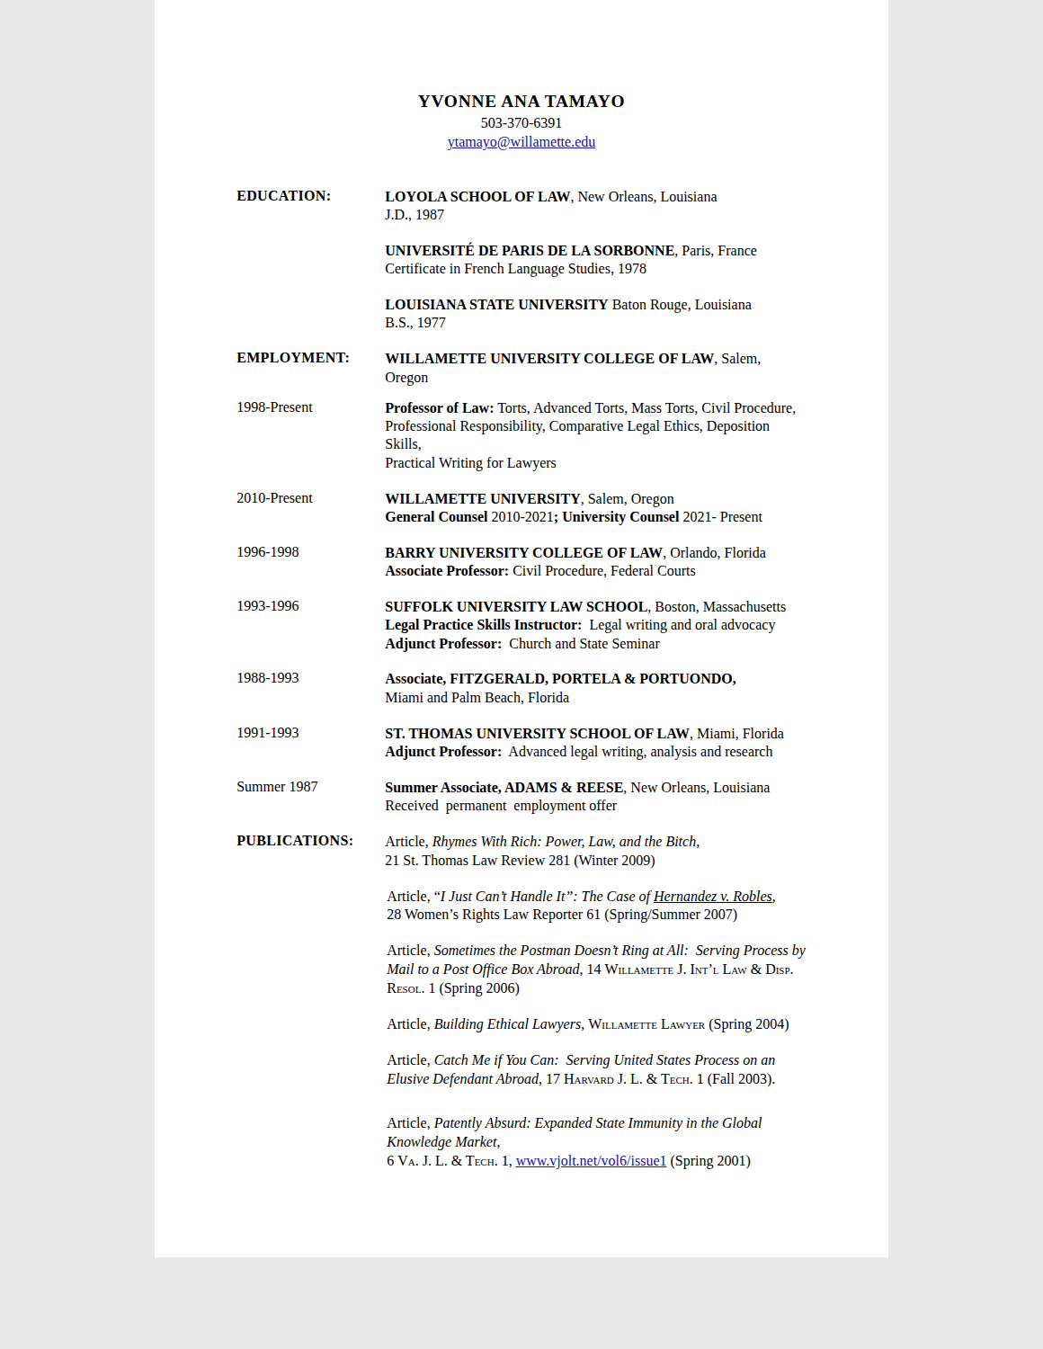YVONNE ANA TAMAYO
503-370-6391
ytamayo@willamette.edu
| EDUCATION: | LOYOLA SCHOOL OF LAW , New Orleans, Louisiana J.D., 1987 |
| | UNIVERSITÉ DE PARIS DE LA SORBONNE , Paris, France Certificate in French Language Studies, 1978 |
| | LOUISIANA STATE UNIVERSITY Baton Rouge, Louisiana B.S., 1977 |
| EMPLOYMENT: | WILLAMETTE UNIVERSITY COLLEGE OF LAW , Salem, Oregon |
| 1998-Present | Professor of Law: Torts, Advanced Torts, Mass Torts, Civil Procedure, Professional Responsibility, Comparative Legal Ethics, Deposition Skills, Practical Writing for Lawyers |
| 2010-Present | WILLAMETTE UNIVERSITY , Salem, Oregon General Counsel 2010-2021 ; University Counsel 2021- Present |
| 1996-1998 | BARRY UNIVERSITY COLLEGE OF LAW , Orlando, Florida Associate Professor: Civil Procedure, Federal Courts |
| 1993-1996 | SUFFOLK UNIVERSITY LAW SCHOOL , Boston, Massachusetts Legal Practice Skills Instructor: Legal writing and oral advocacy Adjunct Professor: Church and State Seminar |
| 1988-1993 | Associate, FITZGERALD, PORTELA & PORTUONDO, Miami and Palm Beach, Florida |
| 1991-1993 | ST. THOMAS UNIVERSITY SCHOOL OF LAW , Miami, Florida Adjunct Professor: Advanced legal writing, analysis and research |
| Summer 1987 | Summer Associate, ADAMS & REESE , New Orleans, Louisiana Received permanent employment offer |
| PUBLICATIONS: | Article, Rhymes With Rich: Power, Law, and the Bitch, 21 St. Thomas Law Review 281 (Winter 2009) Article, “ I Just Can’t Handle It”: The Case of Hernandez v. Robles , 28 Women’s Rights Law Reporter 61 (Spring/Summer 2007) Article, Sometimes the Postman Doesn’t Ring at All: Serving Process by Mail to a Post Office Box Abroad , 14 Willamette J. Int’l Law & Disp. Resol. 1 (Spring 2006) Article, Building Ethical Lawyers , Willamette Lawyer (Spring 2004) Article, Catch Me if You Can: Serving United States Process on an Elusive Defendant Abroad , 17 Harvard J. L. & Tech. 1 (Fall 2003). Article, Patently Absurd: Expanded State Immunity in the Global Knowledge Market , 6 Va. J. L. & Tech. 1, www.vjolt.net/vol6/issue1 (Spring 2001) |